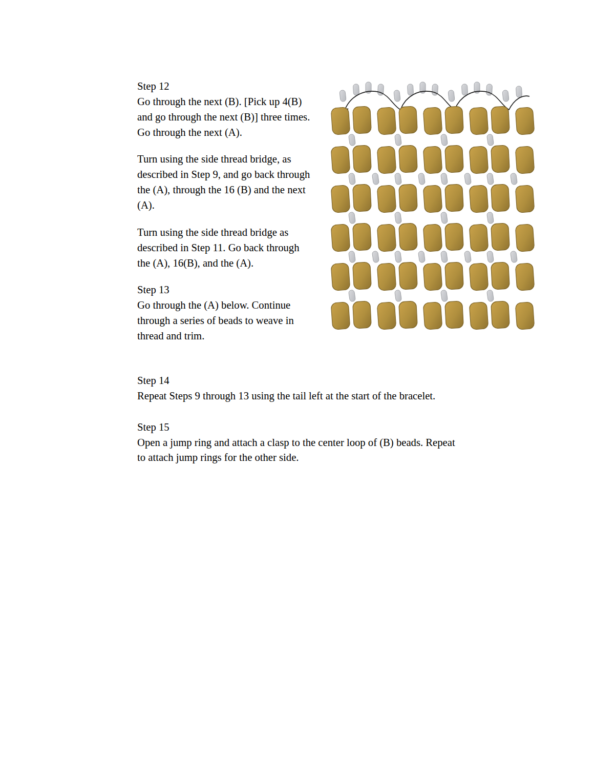Step 12
Go through the next (B). [Pick up 4(B) and go through the next (B)] three times. Go through the next (A).
Turn using the side thread bridge, as described in Step 9, and go back through the (A), through the 16 (B) and the next (A).
Turn using the side thread bridge as described in Step 11. Go back through the (A), 16(B), and the (A).
Step 13
Go through the (A) below. Continue through a series of beads to weave in thread and trim.
Step 14
Repeat Steps 9 through 13 using the tail left at the start of the bracelet.
Step 15
Open a jump ring and attach a clasp to the center loop of (B) beads. Repeat to attach jump rings for the other side.